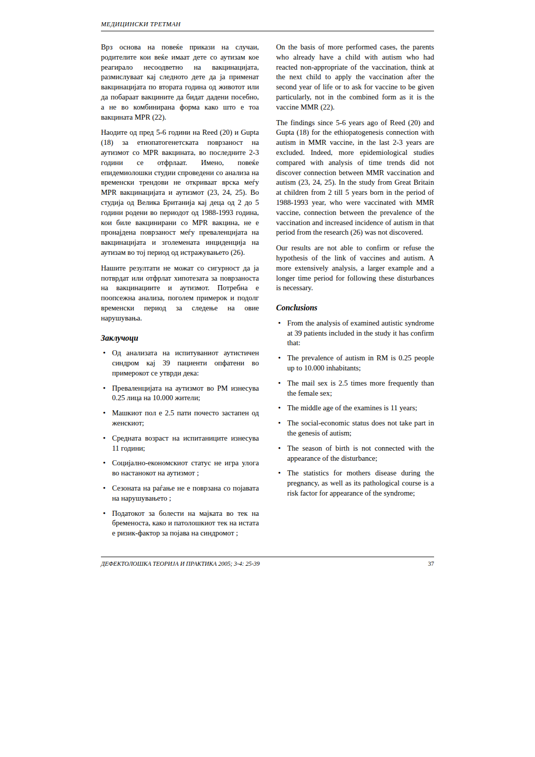МЕДИЦИНСКИ ТРЕТМАН
Врз основа на повеќе прикази на случаи, родителите кои веќе имаат дете со аутизам кое реагирало несоодветно на вакцинацијата, размислуваат кај следното дете да ја применат вакцинацијата по втората година од животот или да побараат вакцините да бидат дадени посебно, а не во комбинирана форма како што е тоа вакцината MPR (22).
Наодите од пред 5-6 години на Reed (20) и Gupta (18) за етиопатогенетската поврзаност на аутизмот со MPR вакцината, во последните 2-3 години се отфрлаат. Имено, повеќе епидемиолошки студии спроведени со анализа на временски трендови не откриваат врска меѓу MPR вакцинацијата и аутизмот (23, 24, 25). Во студија од Велика Британија кај деца од 2 до 5 години родени во периодот од 1988-1993 година, кои биле вакцинирани со MPR вакцина, не е пронајдена поврзаност меѓу преваленцијата на вакцинацијата и зголемената инциденција на аутизам во тој период од истражувањето (26).
Нашите резултати не можат со сигурност да ја потврдат или отфрлат хипотезата за поврзаноста на вакцинациите и аутизмот. Потребна е поопсежна анализа, поголем примерок и подолг временски период за следење на овие нарушувања.
Заклучоци
Од анализата на испитуваниот аутистичен синдром кај 39 пациенти опфатени во примерокот се утврди дека:
Преваленцијата на аутизмот во РМ изнесува 0.25 лица на 10.000 жители;
Машкиот пол е 2.5 пати почесто застапен од женскиот;
Средната возраст на испитаниците изнесува 11 години;
Социјално-економскиот статус не игра улога во настанокот на аутизмот ;
Сезоната на раѓање не е поврзана со појавата на нарушувањето ;
Податокот за болести на мајката во тек на бременоста, како и патолошкиот тек на истата е ризик-фактор за појава на синдромот ;
On the basis of more performed cases, the parents who already have a child with autism who had reacted non-appropriate of the vaccination, think at the next child to apply the vaccination after the second year of life or to ask for vaccine to be given particularly, not in the combined form as it is the vaccine MMR (22).
The findings since 5-6 years ago of Reed (20) and Gupta (18) for the ethiopatogenesis connection with autism in MMR vaccine, in the last 2-3 years are excluded. Indeed, more epidemiological studies compared with analysis of time trends did not discover connection between MMR vaccination and autism (23, 24, 25). In the study from Great Britain at children from 2 till 5 years born in the period of 1988-1993 year, who were vaccinated with MMR vaccine, connection between the prevalence of the vaccination and increased incidence of autism in that period from the research (26) was not discovered.
Our results are not able to confirm or refuse the hypothesis of the link of vaccines and autism. A more extensively analysis, a larger example and a longer time period for following these disturbances is necessary.
Conclusions
From the analysis of examined autistic syndrome at 39 patients included in the study it has confirm that:
The prevalence of autism in RM is 0.25 people up to 10.000 inhabitants;
The mail sex is 2.5 times more frequently than the female sex;
The middle age of the examines is 11 years;
The social-economic status does not take part in the genesis of autism;
The season of birth is not connected with the appearance of the disturbance;
The statistics for mothers disease during the pregnancy, as well as its pathological course is a risk factor for appearance of the syndrome;
ДЕФЕКТОЛОШКА ТЕОРИЈА И ПРАКТИКА 2005; 3-4: 25-39 37